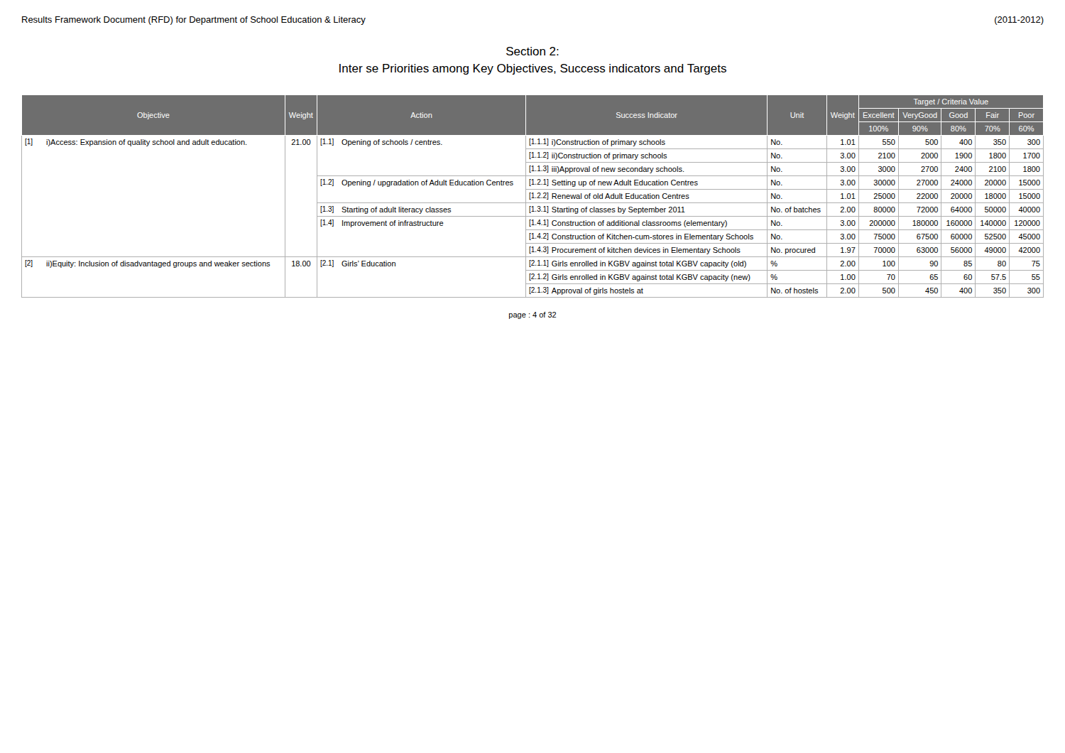Results Framework Document (RFD) for Department of School Education & Literacy
(2011-2012)
Section 2:
Inter se Priorities among Key Objectives, Success indicators and Targets
| Objective | Weight | Action | Success Indicator | Unit | Weight | Target / Criteria Value |
| --- | --- | --- | --- | --- | --- | --- |
| Excellent | VeryGood | Good | Fair | Poor |
| 100% | 90% | 80% | 70% | 60% |
| [1] i)Access: Expansion of quality school and adult education. | 21.00 | [1.1] Opening of schools / centres. | [1.1.1] i)Construction of primary schools | No. | 1.01 | 550 | 500 | 400 | 350 | 300 |
| [1.1.2] ii)Construction of primary schools | No. | 3.00 | 2100 | 2000 | 1900 | 1800 | 1700 |
| [1.1.3] iii)Approval of new secondary schools. | No. | 3.00 | 3000 | 2700 | 2400 | 2100 | 1800 |
| [1.2] Opening / upgradation of Adult Education Centres | [1.2.1] Setting up of new Adult Education Centres | No. | 3.00 | 30000 | 27000 | 24000 | 20000 | 15000 |
| [1.2.2] Renewal of old Adult Education Centres | No. | 1.01 | 25000 | 22000 | 20000 | 18000 | 15000 |
| [1.3] Starting of adult literacy classes | [1.3.1] Starting of classes by September 2011 | No. of batches | 2.00 | 80000 | 72000 | 64000 | 50000 | 40000 |
| [1.4] Improvement of infrastructure | [1.4.1] Construction of additional classrooms (elementary) | No. | 3.00 | 200000 | 180000 | 160000 | 140000 | 120000 |
| [1.4.2] Construction of Kitchen-cum-stores in Elementary Schools | No. | 3.00 | 75000 | 67500 | 60000 | 52500 | 45000 |
| [1.4.3] Procurement of kitchen devices in Elementary Schools | No. procured | 1.97 | 70000 | 63000 | 56000 | 49000 | 42000 |
| [2] ii)Equity: Inclusion of disadvantaged groups and weaker sections | 18.00 | [2.1] Girls’ Education | [2.1.1] Girls enrolled in KGBV against total KGBV capacity (old) | % | 2.00 | 100 | 90 | 85 | 80 | 75 |
| [2.1.2] Girls enrolled in KGBV against total KGBV capacity (new) | % | 1.00 | 70 | 65 | 60 | 57.5 | 55 |
| [2.1.3] Approval of girls hostels at | No. of hostels | 2.00 | 500 | 450 | 400 | 350 | 300 |
page : 4 of 32